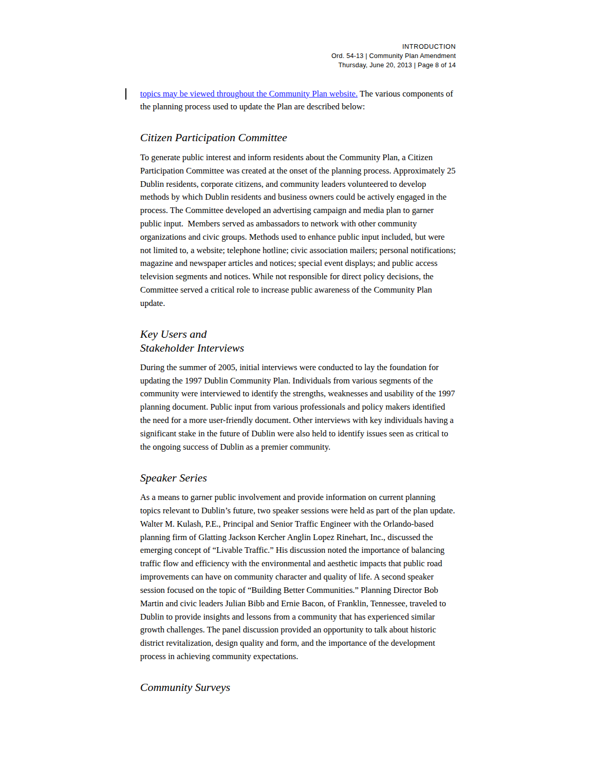INTRODUCTION
Ord. 54-13 | Community Plan Amendment
Thursday, June 20, 2013 | Page 8 of 14
topics may be viewed throughout the Community Plan website. The various components of the planning process used to update the Plan are described below:
Citizen Participation Committee
To generate public interest and inform residents about the Community Plan, a Citizen Participation Committee was created at the onset of the planning process. Approximately 25 Dublin residents, corporate citizens, and community leaders volunteered to develop methods by which Dublin residents and business owners could be actively engaged in the process. The Committee developed an advertising campaign and media plan to garner public input. Members served as ambassadors to network with other community organizations and civic groups. Methods used to enhance public input included, but were not limited to, a website; telephone hotline; civic association mailers; personal notifications; magazine and newspaper articles and notices; special event displays; and public access television segments and notices. While not responsible for direct policy decisions, the Committee served a critical role to increase public awareness of the Community Plan update.
Key Users andStakeholder Interviews
During the summer of 2005, initial interviews were conducted to lay the foundation for updating the 1997 Dublin Community Plan. Individuals from various segments of the community were interviewed to identify the strengths, weaknesses and usability of the 1997 planning document. Public input from various professionals and policy makers identified the need for a more user-friendly document. Other interviews with key individuals having a significant stake in the future of Dublin were also held to identify issues seen as critical to the ongoing success of Dublin as a premier community.
Speaker Series
As a means to garner public involvement and provide information on current planning topics relevant to Dublin’s future, two speaker sessions were held as part of the plan update. Walter M. Kulash, P.E., Principal and Senior Traffic Engineer with the Orlando-based planning firm of Glatting Jackson Kercher Anglin Lopez Rinehart, Inc., discussed the emerging concept of “Livable Traffic.” His discussion noted the importance of balancing traffic flow and efficiency with the environmental and aesthetic impacts that public road improvements can have on community character and quality of life. A second speaker session focused on the topic of “Building Better Communities.” Planning Director Bob Martin and civic leaders Julian Bibb and Ernie Bacon, of Franklin, Tennessee, traveled to Dublin to provide insights and lessons from a community that has experienced similar growth challenges. The panel discussion provided an opportunity to talk about historic district revitalization, design quality and form, and the importance of the development process in achieving community expectations.
Community Surveys